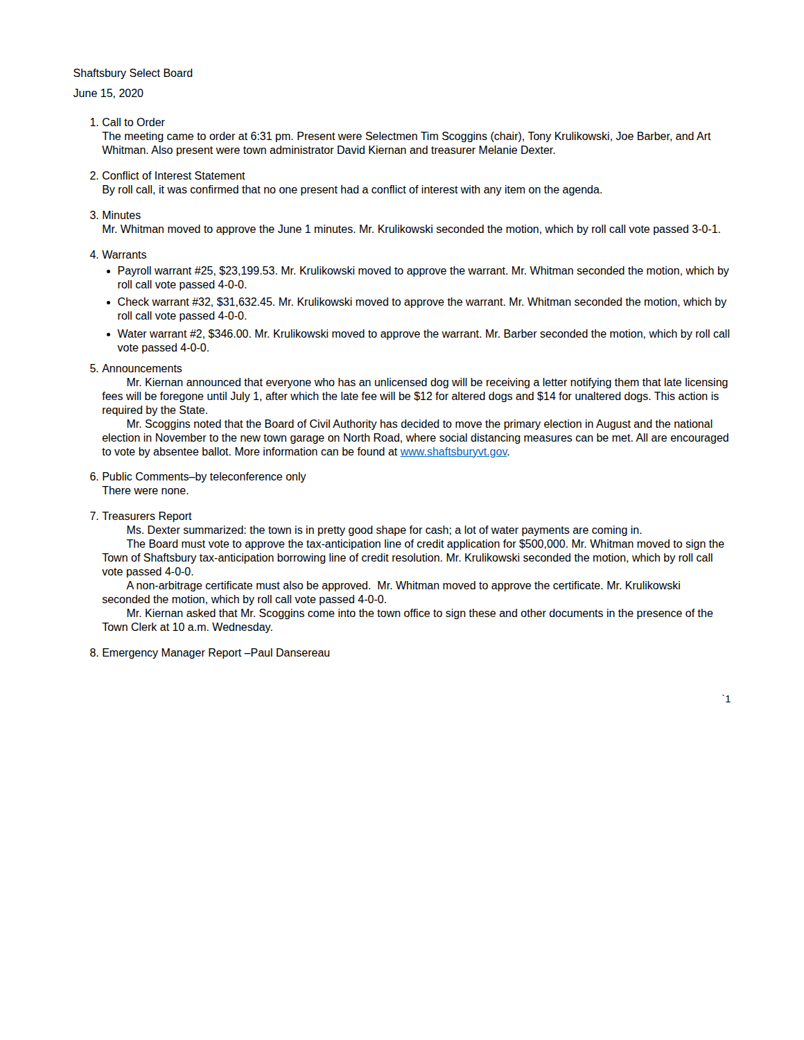Shaftsbury Select Board
June 15, 2020
Call to Order
The meeting came to order at 6:31 pm. Present were Selectmen Tim Scoggins (chair), Tony Krulikowski, Joe Barber, and Art Whitman. Also present were town administrator David Kiernan and treasurer Melanie Dexter.
Conflict of Interest Statement
By roll call, it was confirmed that no one present had a conflict of interest with any item on the agenda.
Minutes
Mr. Whitman moved to approve the June 1 minutes. Mr. Krulikowski seconded the motion, which by roll call vote passed 3-0-1.
Warrants
Payroll warrant #25, $23,199.53. Mr. Krulikowski moved to approve the warrant. Mr. Whitman seconded the motion, which by roll call vote passed 4-0-0.
Check warrant #32, $31,632.45. Mr. Krulikowski moved to approve the warrant. Mr. Whitman seconded the motion, which by roll call vote passed 4-0-0.
Water warrant #2, $346.00. Mr. Krulikowski moved to approve the warrant. Mr. Barber seconded the motion, which by roll call vote passed 4-0-0.
Announcements
Mr. Kiernan announced that everyone who has an unlicensed dog will be receiving a letter notifying them that late licensing fees will be foregone until July 1, after which the late fee will be $12 for altered dogs and $14 for unaltered dogs. This action is required by the State.
Mr. Scoggins noted that the Board of Civil Authority has decided to move the primary election in August and the national election in November to the new town garage on North Road, where social distancing measures can be met. All are encouraged to vote by absentee ballot. More information can be found at www.shaftsburyvt.gov.
Public Comments–by teleconference only
There were none.
Treasurers Report
Ms. Dexter summarized: the town is in pretty good shape for cash; a lot of water payments are coming in.
The Board must vote to approve the tax-anticipation line of credit application for $500,000. Mr. Whitman moved to sign the Town of Shaftsbury tax-anticipation borrowing line of credit resolution. Mr. Krulikowski seconded the motion, which by roll call vote passed 4-0-0.
A non-arbitrage certificate must also be approved. Mr. Whitman moved to approve the certificate. Mr. Krulikowski seconded the motion, which by roll call vote passed 4-0-0.
Mr. Kiernan asked that Mr. Scoggins come into the town office to sign these and other documents in the presence of the Town Clerk at 10 a.m. Wednesday.
Emergency Manager Report –Paul Dansereau
`1